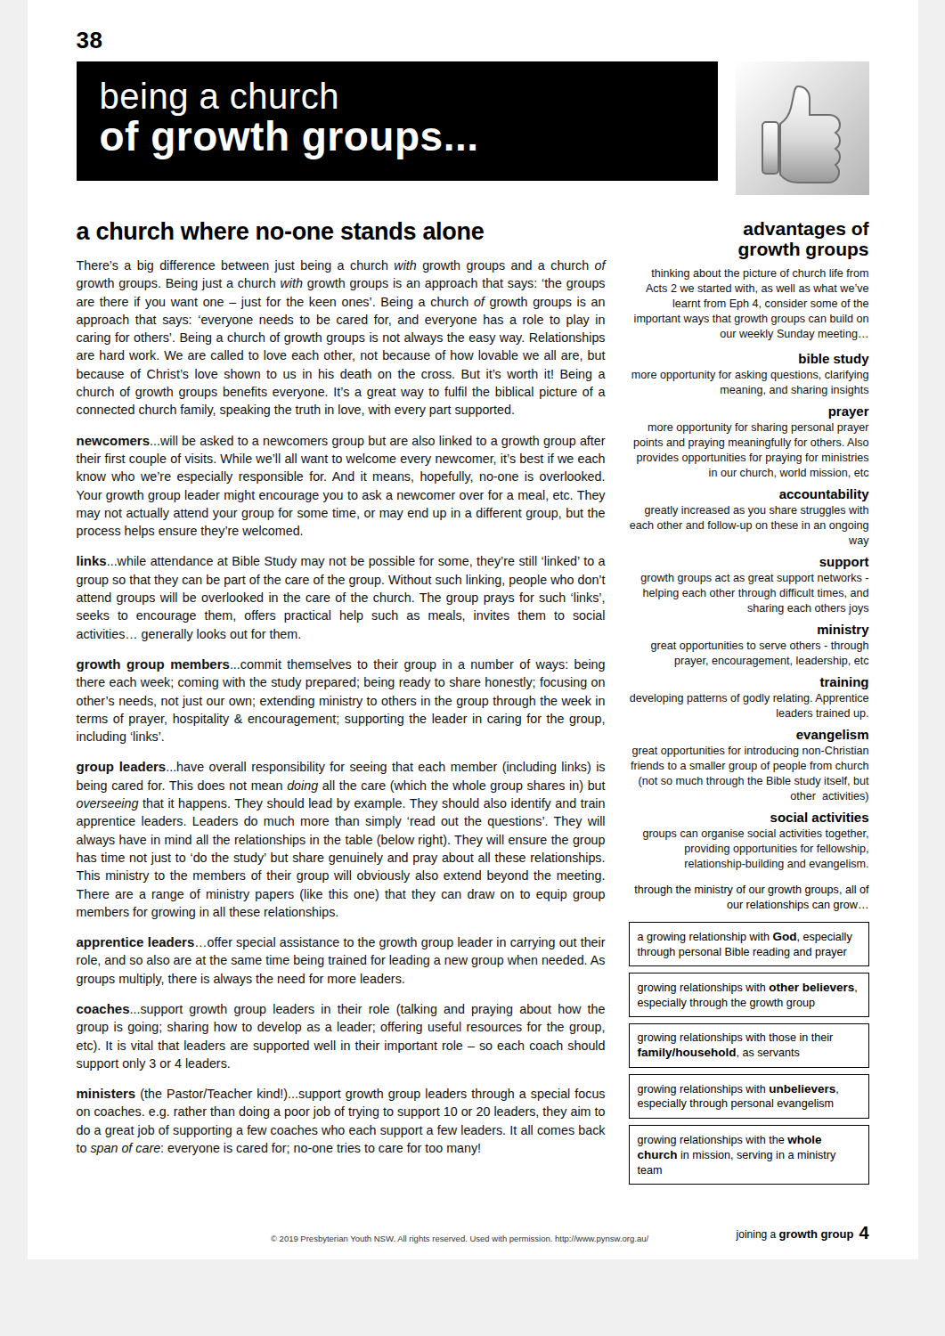38
being a church
of growth groups...
a church where no-one stands alone
There’s a big difference between just being a church with growth groups and a church of growth groups. Being just a church with growth groups is an approach that says: ‘the groups are there if you want one – just for the keen ones’. Being a church of growth groups is an approach that says: ‘everyone needs to be cared for, and everyone has a role to play in caring for others’. Being a church of growth groups is not always the easy way. Relationships are hard work. We are called to love each other, not because of how lovable we all are, but because of Christ’s love shown to us in his death on the cross. But it’s worth it! Being a church of growth groups benefits everyone. It’s a great way to fulfil the biblical picture of a connected church family, speaking the truth in love, with every part supported.
newcomers...will be asked to a newcomers group but are also linked to a growth group after their first couple of visits. While we’ll all want to welcome every newcomer, it’s best if we each know who we’re especially responsible for. And it means, hopefully, no-one is overlooked. Your growth group leader might encourage you to ask a newcomer over for a meal, etc. They may not actually attend your group for some time, or may end up in a different group, but the process helps ensure they’re welcomed.
links...while attendance at Bible Study may not be possible for some, they’re still ‘linked’ to a group so that they can be part of the care of the group. Without such linking, people who don’t attend groups will be overlooked in the care of the church. The group prays for such ‘links’, seeks to encourage them, offers practical help such as meals, invites them to social activities… generally looks out for them.
growth group members...commit themselves to their group in a number of ways: being there each week; coming with the study prepared; being ready to share honestly; focusing on other’s needs, not just our own; extending ministry to others in the group through the week in terms of prayer, hospitality & encouragement; supporting the leader in caring for the group, including ‘links’.
group leaders...have overall responsibility for seeing that each member (including links) is being cared for. This does not mean doing all the care (which the whole group shares in) but overseeing that it happens. They should lead by example. They should also identify and train apprentice leaders. Leaders do much more than simply ‘read out the questions’. They will always have in mind all the relationships in the table (below right). They will ensure the group has time not just to ‘do the study’ but share genuinely and pray about all these relationships. This ministry to the members of their group will obviously also extend beyond the meeting. There are a range of ministry papers (like this one) that they can draw on to equip group members for growing in all these relationships.
apprentice leaders…offer special assistance to the growth group leader in carrying out their role, and so also are at the same time being trained for leading a new group when needed. As groups multiply, there is always the need for more leaders.
coaches...support growth group leaders in their role (talking and praying about how the group is going; sharing how to develop as a leader; offering useful resources for the group, etc). It is vital that leaders are supported well in their important role – so each coach should support only 3 or 4 leaders.
ministers (the Pastor/Teacher kind!)...support growth group leaders through a special focus on coaches. e.g. rather than doing a poor job of trying to support 10 or 20 leaders, they aim to do a great job of supporting a few coaches who each support a few leaders. It all comes back to span of care: everyone is cared for; no-one tries to care for too many!
advantages of
growth groups
thinking about the picture of church life from Acts 2 we started with, as well as what we’ve learnt from Eph 4, consider some of the important ways that growth groups can build on our weekly Sunday meeting…
bible study
more opportunity for asking questions, clarifying meaning, and sharing insights
prayer
more opportunity for sharing personal prayer points and praying meaningfully for others. Also provides opportunities for praying for ministries in our church, world mission, etc
accountability
greatly increased as you share struggles with each other and follow-up on these in an ongoing way
support
growth groups act as great support networks - helping each other through difficult times, and sharing each others joys
ministry
great opportunities to serve others - through prayer, encouragement, leadership, etc
training
developing patterns of godly relating. Apprentice leaders trained up.
evangelism
great opportunities for introducing non-Christian friends to a smaller group of people from church (not so much through the Bible study itself, but other activities)
social activities
groups can organise social activities together, providing opportunities for fellowship, relationship-building and evangelism.
through the ministry of our growth groups, all of our relationships can grow…
a growing relationship with God, especially through personal Bible reading and prayer
growing relationships with other believers, especially through the growth group
growing relationships with those in their family/household, as servants
growing relationships with unbelievers, especially through personal evangelism
growing relationships with the whole church in mission, serving in a ministry team
© 2019 Presbyterian Youth NSW. All rights reserved. Used with permission. http://www.pynsw.org.au/
joining a growth group 4